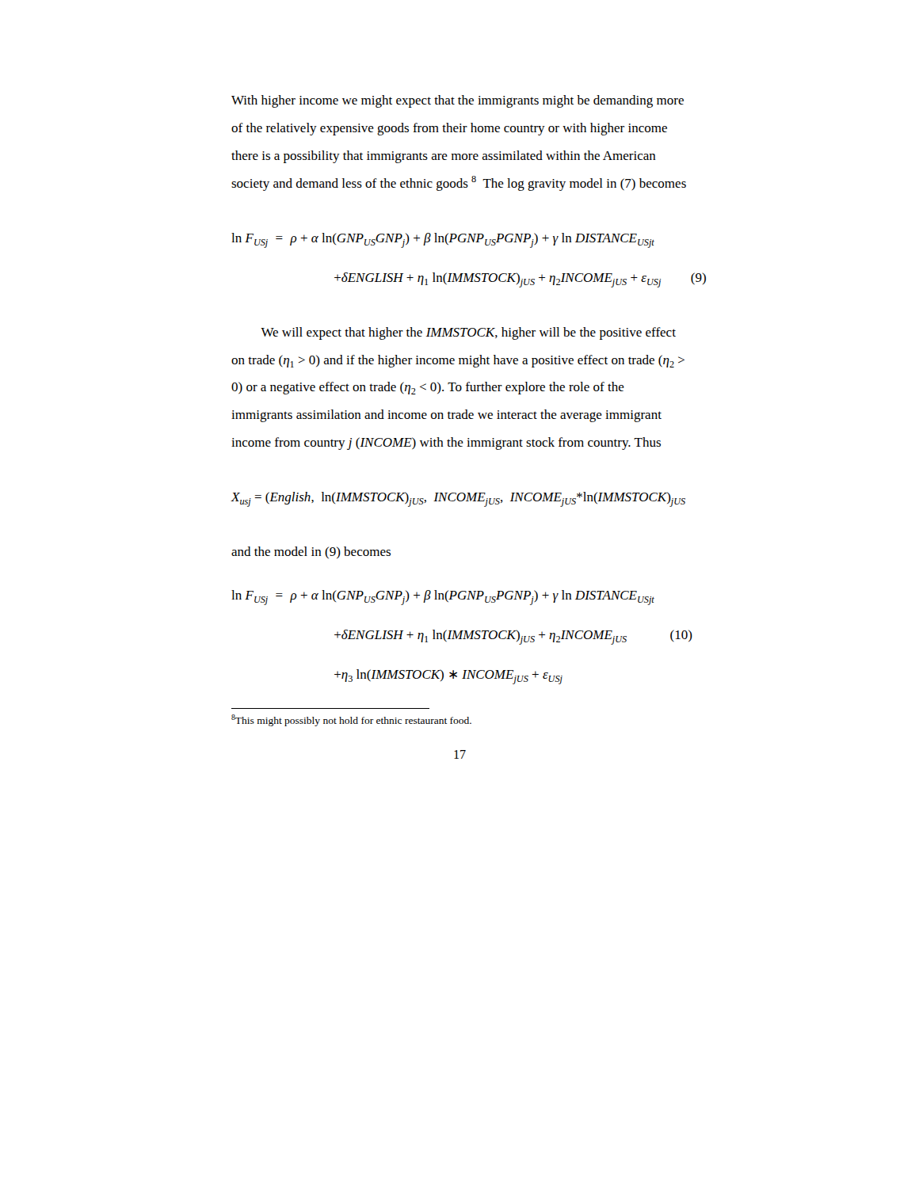With higher income we might expect that the immigrants might be demanding more of the relatively expensive goods from their home country or with higher income there is a possibility that immigrants are more assimilated within the American society and demand less of the ethnic goods 8 The log gravity model in (7) becomes
ln FUSj = ρ + α ln(GNPUSGNPj) + β ln(PGNPUSPGNPj) + γ ln DISTANCEUSjt
+δENGLISH + η1 ln(IMMSTOCK)jUS + η2INCOMEjUS + εUSj (9)
We will expect that higher the IMMSTOCK, higher will be the positive effect on trade (η1 > 0) and if the higher income might have a positive effect on trade (η2 > 0) or a negative effect on trade (η2 < 0). To further explore the role of the immigrants assimilation and income on trade we interact the average immigrant income from country j (INCOME) with the immigrant stock from country. Thus
Xusj = (English, ln(IMMSTOCK)jUS, INCOMEjUS, INCOMEjUS*ln(IMMSTOCK)jUS
and the model in (9) becomes
ln FUSj = ρ + α ln(GNPUSGNPj) + β ln(PGNPUSPGNPj) + γ ln DISTANCEUSjt
+δENGLISH + η1 ln(IMMSTOCK)jUS + η2INCOMEjUS (10)
+η3 ln(IMMSTOCK) ∗ INCOMEjUS + εUSj
8This might possibly not hold for ethnic restaurant food.
17